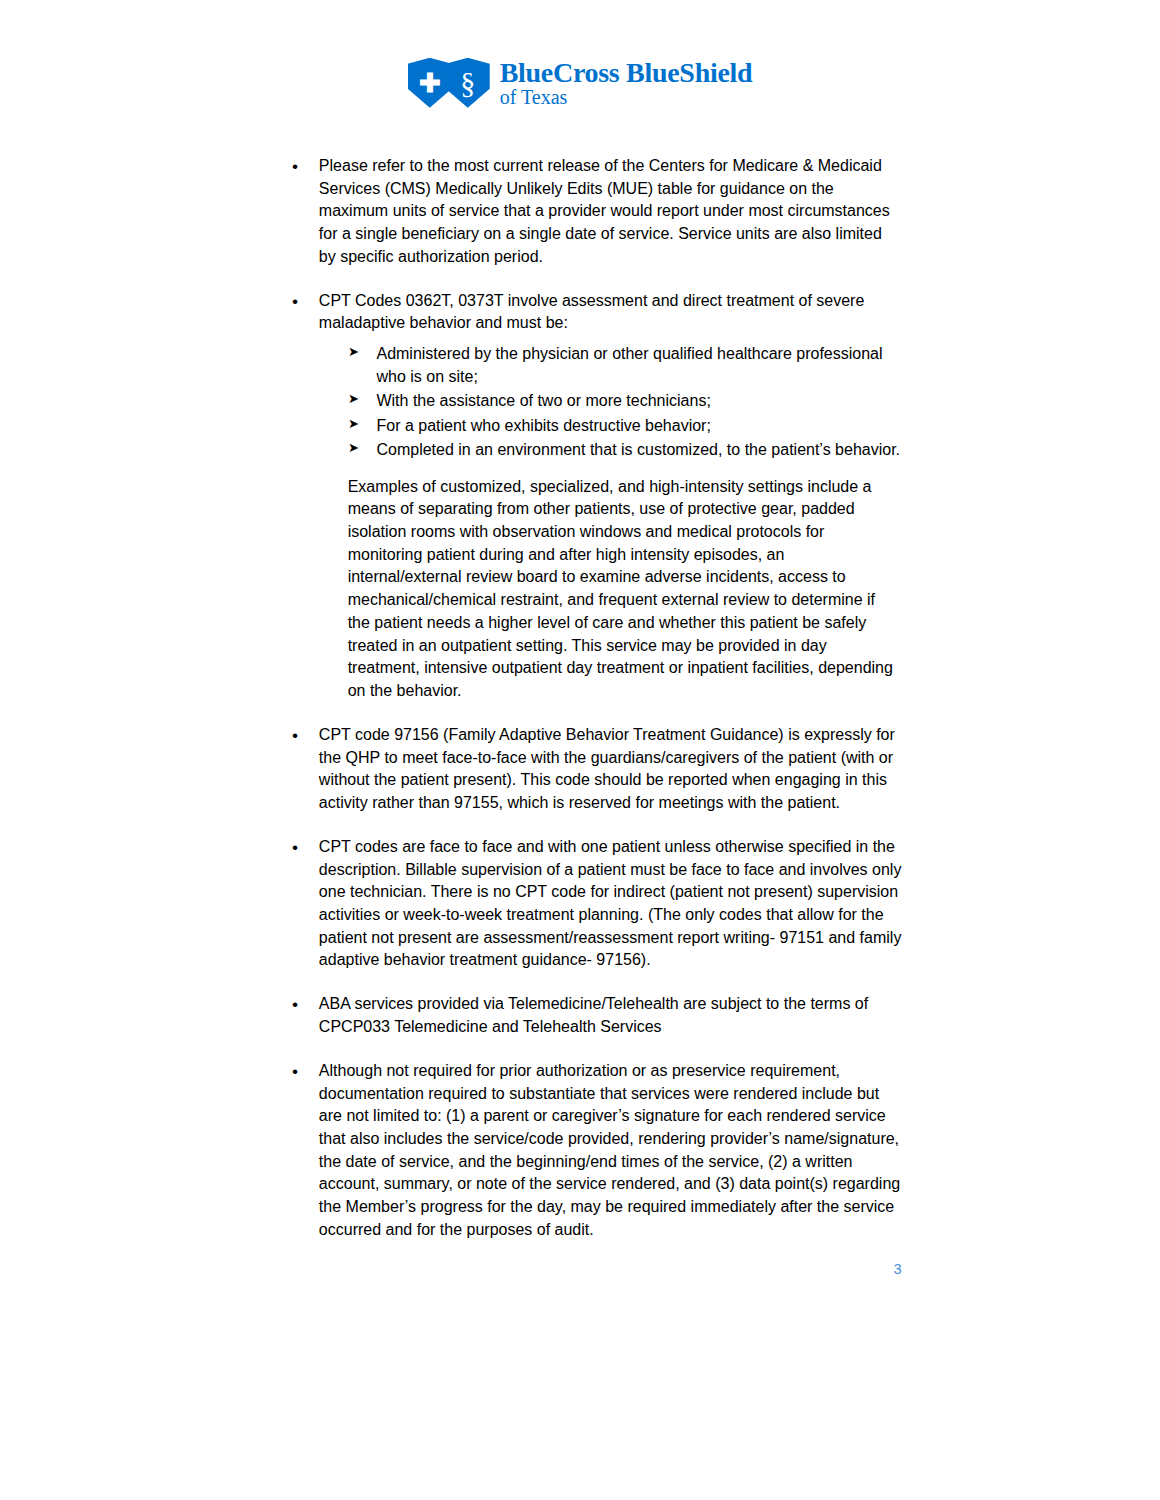✚ §
BlueCross BlueShield
of Texas
Please refer to the most current release of the Centers for Medicare & Medicaid Services (CMS) Medically Unlikely Edits (MUE) table for guidance on the maximum units of service that a provider would report under most circumstances for a single beneficiary on a single date of service. Service units are also limited by specific authorization period.
CPT Codes 0362T, 0373T involve assessment and direct treatment of severe maladaptive behavior and must be:
Administered by the physician or other qualified healthcare professional who is on site;
With the assistance of two or more technicians;
For a patient who exhibits destructive behavior;
Completed in an environment that is customized, to the patient’s behavior.
Examples of customized, specialized, and high-intensity settings include a means of separating from other patients, use of protective gear, padded isolation rooms with observation windows and medical protocols for monitoring patient during and after high intensity episodes, an internal/external review board to examine adverse incidents, access to mechanical/chemical restraint, and frequent external review to determine if the patient needs a higher level of care and whether this patient be safely treated in an outpatient setting. This service may be provided in day treatment, intensive outpatient day treatment or inpatient facilities, depending on the behavior.
CPT code 97156 (Family Adaptive Behavior Treatment Guidance) is expressly for the QHP to meet face-to-face with the guardians/caregivers of the patient (with or without the patient present). This code should be reported when engaging in this activity rather than 97155, which is reserved for meetings with the patient.
CPT codes are face to face and with one patient unless otherwise specified in the description. Billable supervision of a patient must be face to face and involves only one technician. There is no CPT code for indirect (patient not present) supervision activities or week-to-week treatment planning. (The only codes that allow for the patient not present are assessment/reassessment report writing- 97151 and family adaptive behavior treatment guidance- 97156).
ABA services provided via Telemedicine/Telehealth are subject to the terms of CPCP033 Telemedicine and Telehealth Services
Although not required for prior authorization or as preservice requirement, documentation required to substantiate that services were rendered include but are not limited to: (1) a parent or caregiver’s signature for each rendered service that also includes the service/code provided, rendering provider’s name/signature, the date of service, and the beginning/end times of the service, (2) a written account, summary, or note of the service rendered, and (3) data point(s) regarding the Member’s progress for the day, may be required immediately after the service occurred and for the purposes of audit.
3